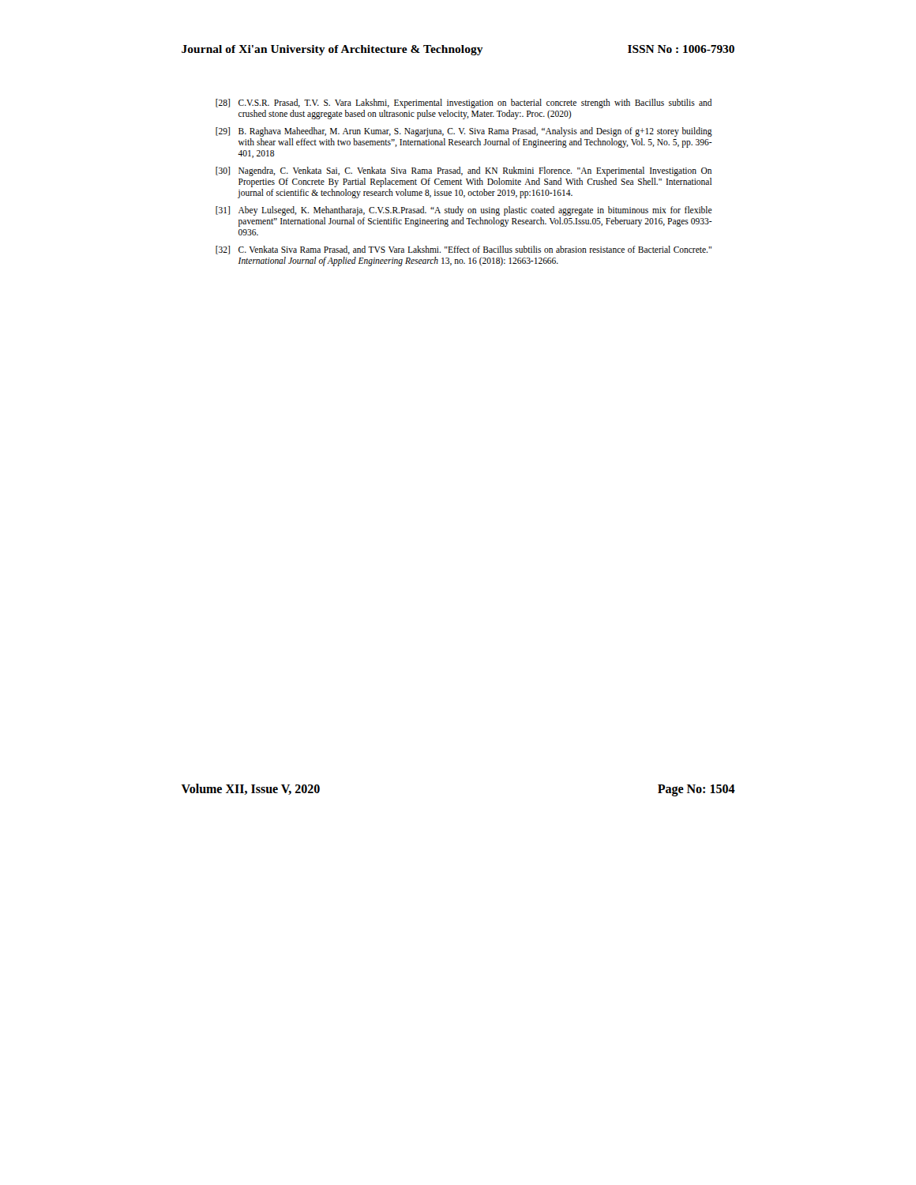Journal of Xi'an University of Architecture & Technology ISSN No : 1006-7930
[28] C.V.S.R. Prasad, T.V. S. Vara Lakshmi, Experimental investigation on bacterial concrete strength with Bacillus subtilis and crushed stone dust aggregate based on ultrasonic pulse velocity, Mater. Today:. Proc. (2020)
[29] B. Raghava Maheedhar, M. Arun Kumar, S. Nagarjuna, C. V. Siva Rama Prasad, “Analysis and Design of g+12 storey building with shear wall effect with two basements”, International Research Journal of Engineering and Technology, Vol. 5, No. 5, pp. 396-401, 2018
[30] Nagendra, C. Venkata Sai, C. Venkata Siva Rama Prasad, and KN Rukmini Florence. "An Experimental Investigation On Properties Of Concrete By Partial Replacement Of Cement With Dolomite And Sand With Crushed Sea Shell." International journal of scientific & technology research volume 8, issue 10, october 2019, pp:1610-1614.
[31] Abey Lulseged, K. Mehantharaja, C.V.S.R.Prasad. “A study on using plastic coated aggregate in bituminous mix for flexible pavement” International Journal of Scientific Engineering and Technology Research. Vol.05.Issu.05, Feberuary 2016, Pages 0933-0936.
[32] C. Venkata Siva Rama Prasad, and TVS Vara Lakshmi. "Effect of Bacillus subtilis on abrasion resistance of Bacterial Concrete." International Journal of Applied Engineering Research 13, no. 16 (2018): 12663-12666.
Volume XII, Issue V, 2020 Page No: 1504